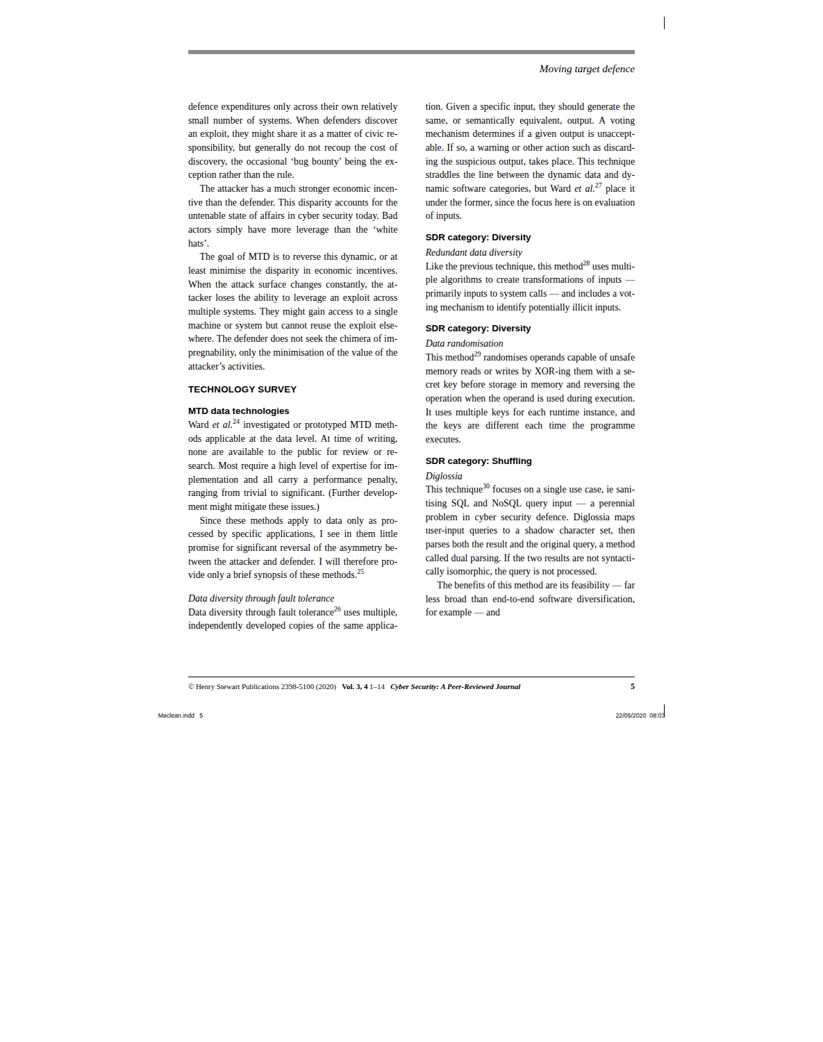Moving target defence
defence expenditures only across their own relatively small number of systems. When defenders discover an exploit, they might share it as a matter of civic responsibility, but generally do not recoup the cost of discovery, the occasional ‘bug bounty’ being the exception rather than the rule.
The attacker has a much stronger economic incentive than the defender. This disparity accounts for the untenable state of affairs in cyber security today. Bad actors simply have more leverage than the ‘white hats’.
The goal of MTD is to reverse this dynamic, or at least minimise the disparity in economic incentives. When the attack surface changes constantly, the attacker loses the ability to leverage an exploit across multiple systems. They might gain access to a single machine or system but cannot reuse the exploit elsewhere. The defender does not seek the chimera of impregnability, only the minimisation of the value of the attacker’s activities.
Technology survey
MTD data technologies
Ward et al.24 investigated or prototyped MTD methods applicable at the data level. At time of writing, none are available to the public for review or research. Most require a high level of expertise for implementation and all carry a performance penalty, ranging from trivial to significant. (Further development might mitigate these issues.)
Since these methods apply to data only as processed by specific applications, I see in them little promise for significant reversal of the asymmetry between the attacker and defender. I will therefore provide only a brief synopsis of these methods.25
Data diversity through fault tolerance
Data diversity through fault tolerance26 uses multiple, independently developed copies of the same application. Given a specific input, they should generate the same, or semantically equivalent, output. A voting mechanism determines if a given output is unacceptable. If so, a warning or other action such as discarding the suspicious output, takes place. This technique straddles the line between the dynamic data and dynamic software categories, but Ward et al.27 place it under the former, since the focus here is on evaluation of inputs.
SDR category: Diversity
Redundant data diversity
Like the previous technique, this method28 uses multiple algorithms to create transformations of inputs — primarily inputs to system calls — and includes a voting mechanism to identify potentially illicit inputs.
SDR category: Diversity
Data randomisation
This method29 randomises operands capable of unsafe memory reads or writes by XOR-ing them with a secret key before storage in memory and reversing the operation when the operand is used during execution. It uses multiple keys for each runtime instance, and the keys are different each time the programme executes.
SDR category: Shuffling
Diglossia
This technique30 focuses on a single use case, ie sanitising SQL and NoSQL query input — a perennial problem in cyber security defence. Diglossia maps user-input queries to a shadow character set, then parses both the result and the original query, a method called dual parsing. If the two results are not syntactically isomorphic, the query is not processed.
The benefits of this method are its feasibility — far less broad than end-to-end software diversification, for example — and
© Henry Stewart Publications 2398-5100 (2020) Vol. 3, 4 1–14 Cyber Security: A Peer-Reviewed Journal
5
Maclean.indd 5 22/05/2020 08:03